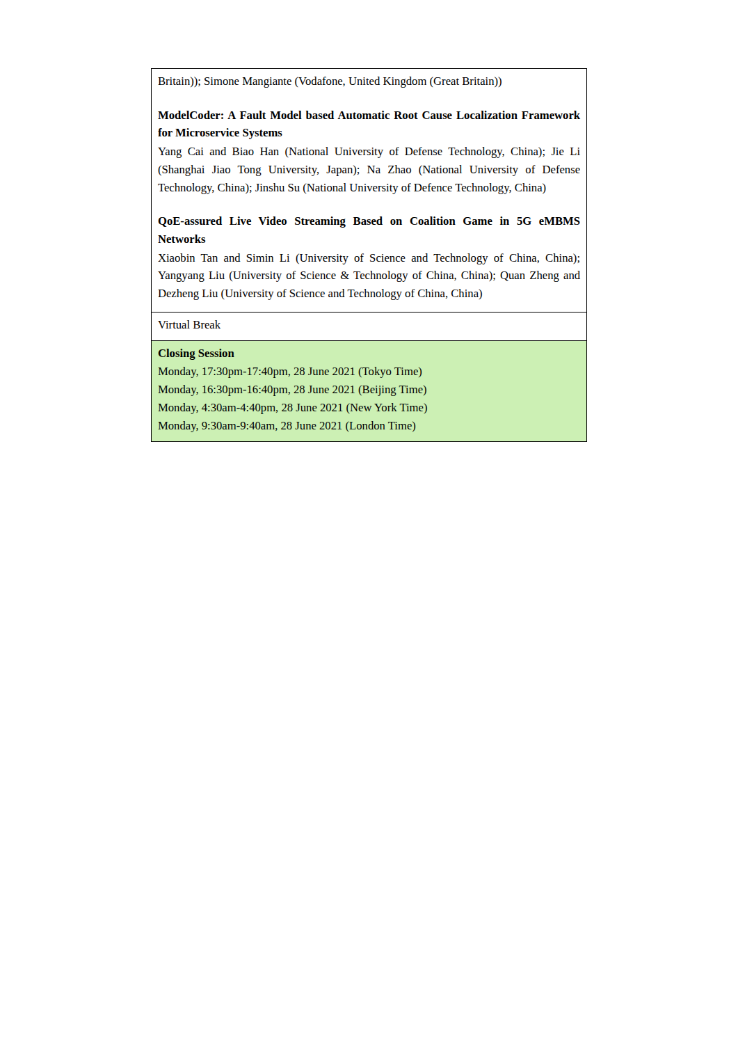| Britain)); Simone Mangiante (Vodafone, United Kingdom (Great Britain)) ModelCoder: A Fault Model based Automatic Root Cause Localization Framework for Microservice Systems Yang Cai and Biao Han (National University of Defense Technology, China); Jie Li (Shanghai Jiao Tong University, Japan); Na Zhao (National University of Defense Technology, China); Jinshu Su (National University of Defence Technology, China) QoE-assured Live Video Streaming Based on Coalition Game in 5G eMBMS Networks Xiaobin Tan and Simin Li (University of Science and Technology of China, China); Yangyang Liu (University of Science & Technology of China, China); Quan Zheng and Dezheng Liu (University of Science and Technology of China, China) |
| Virtual Break |
| Closing Session Monday, 17:30pm-17:40pm, 28 June 2021 (Tokyo Time) Monday, 16:30pm-16:40pm, 28 June 2021 (Beijing Time) Monday, 4:30am-4:40pm, 28 June 2021 (New York Time) Monday, 9:30am-9:40am, 28 June 2021 (London Time) |